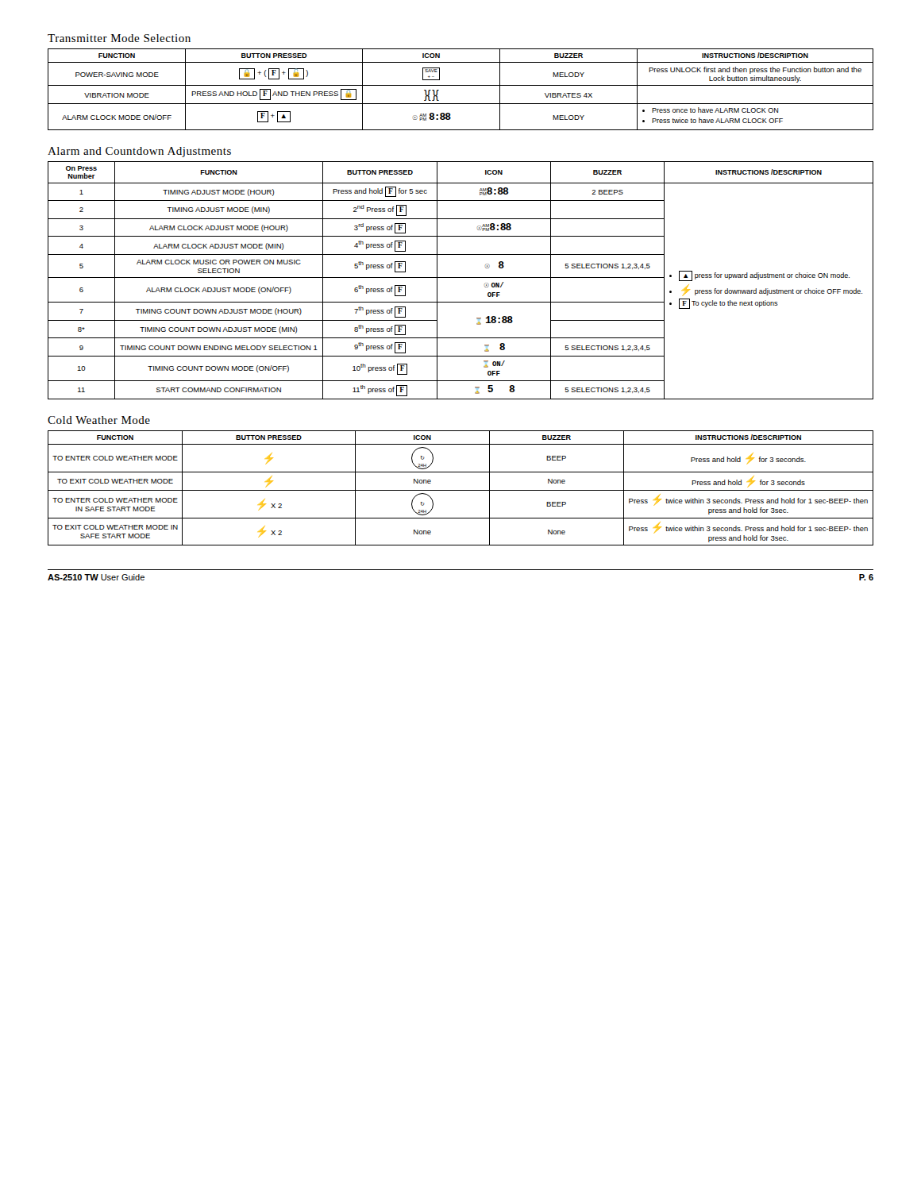Transmitter Mode Selection
| FUNCTION | BUTTON PRESSED | ICON | BUZZER | INSTRUCTIONS /DESCRIPTION |
| --- | --- | --- | --- | --- |
| POWER-SAVING MODE | 🔒 + ( F + 🔓 ) | SAVE + − | MELODY | Press UNLOCK first and then press the Function button and the Lock button simultaneously. |
| VIBRATION MODE | PRESS AND HOLD F AND THEN PRESS 🔒 | }{ }{ | VIBRATES 4X | |
| ALARM CLOCK MODE ON/OFF | F + ▲ | ☉ AM PM 8:88 | MELODY | Press once to have ALARM CLOCK ON Press twice to have ALARM CLOCK OFF |
Alarm and Countdown Adjustments
| On Press Number | FUNCTION | BUTTON PRESSED | ICON | BUZZER | INSTRUCTIONS /DESCRIPTION |
| --- | --- | --- | --- | --- | --- |
| 1 | TIMING ADJUST MODE (HOUR) | Press and hold F for 5 sec | AM PM 8:88 | 2 BEEPS | ▲ press for upward adjustment or choice ON mode. ⚡ press for downward adjustment or choice OFF mode. F To cycle to the next options |
| 2 | TIMING ADJUST MODE (MIN) | 2 nd Press of F | | |
| 3 | ALARM CLOCK ADJUST MODE (HOUR) | 3 rd press of F | ☉ AM PM 8:88 | |
| 4 | ALARM CLOCK ADJUST MODE (MIN) | 4 th press of F | | |
| 5 | ALARM CLOCK MUSIC OR POWER ON MUSIC SELECTION | 5 th press of F | ☉ 8 | 5 SELECTIONS 1,2,3,4,5 |
| 6 | ALARM CLOCK ADJUST MODE (ON/OFF) | 6 th press of F | ☉ ON/ OFF | |
| 7 | TIMING COUNT DOWN ADJUST MODE (HOUR) | 7 th press of F | ⌛ 18:88 | |
| 8* | TIMING COUNT DOWN ADJUST MODE (MIN) | 8 th press of F | |
| 9 | TIMING COUNT DOWN ENDING MELODY SELECTION 1 | 9 th press of F | ⌛ 8 | 5 SELECTIONS 1,2,3,4,5 |
| 10 | TIMING COUNT DOWN MODE (ON/OFF) | 10 th press of F | ⌛ ON/ OFF | |
| 11 | START COMMAND CONFIRMATION | 11 th press of F | ⌛ 5 8 | 5 SELECTIONS 1,2,3,4,5 |
Cold Weather Mode
| FUNCTION | BUTTON PRESSED | ICON | BUZZER | INSTRUCTIONS /DESCRIPTION |
| --- | --- | --- | --- | --- |
| TO ENTER COLD WEATHER MODE | ⚡ | ↻ 24H | BEEP | Press and hold ⚡ for 3 seconds. |
| TO EXIT COLD WEATHER MODE | ⚡ | None | None | Press and hold ⚡ for 3 seconds |
| TO ENTER COLD WEATHER MODE IN SAFE START MODE | ⚡ X 2 | ↻ 24H | BEEP | Press ⚡ twice within 3 seconds. Press and hold for 1 sec-BEEP- then press and hold for 3sec. |
| TO EXIT COLD WEATHER MODE IN SAFE START MODE | ⚡ X 2 | None | None | Press ⚡ twice within 3 seconds. Press and hold for 1 sec-BEEP- then press and hold for 3sec. |
AS-2510 TW User Guide
P. 6